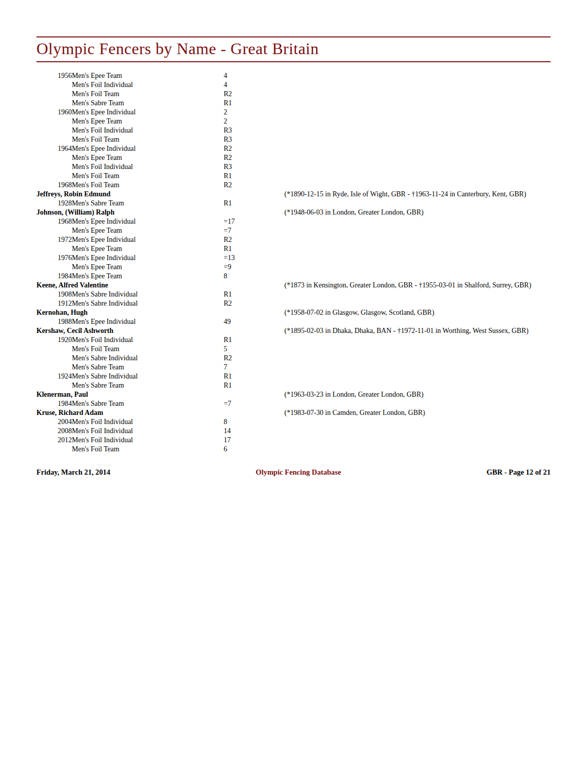Olympic Fencers by Name - Great Britain
| 1956 | Men's Epee Team | 4 | |
| | Men's Foil Individual | 4 | |
| | Men's Foil Team | R2 | |
| | Men's Sabre Team | R1 | |
| 1960 | Men's Epee Individual | 2 | |
| | Men's Epee Team | 2 | |
| | Men's Foil Individual | R3 | |
| | Men's Foil Team | R3 | |
| 1964 | Men's Epee Individual | R2 | |
| | Men's Epee Team | R2 | |
| | Men's Foil Individual | R3 | |
| | Men's Foil Team | R1 | |
| 1968 | Men's Foil Team | R2 | |
| Jeffreys, Robin Edmund | (*1890-12-15 in Ryde, Isle of Wight, GBR - †1963-11-24 in Canterbury, Kent, GBR) |
| 1928 | Men's Sabre Team | R1 | |
| Johnson, (William) Ralph | (*1948-06-03 in London, Greater London, GBR) |
| 1968 | Men's Epee Individual | =17 | |
| | Men's Epee Team | =7 | |
| 1972 | Men's Epee Individual | R2 | |
| | Men's Epee Team | R1 | |
| 1976 | Men's Epee Individual | =13 | |
| | Men's Epee Team | =9 | |
| 1984 | Men's Epee Team | 8 | |
| Keene, Alfred Valentine | (*1873 in Kensington, Greater London, GBR - †1955-03-01 in Shalford, Surrey, GBR) |
| 1908 | Men's Sabre Individual | R1 | |
| 1912 | Men's Sabre Individual | R2 | |
| Kernohan, Hugh | (*1958-07-02 in Glasgow, Glasgow, Scotland, GBR) |
| 1988 | Men's Epee Individual | 49 | |
| Kershaw, Cecil Ashworth | (*1895-02-03 in Dhaka, Dhaka, BAN - †1972-11-01 in Worthing, West Sussex, GBR) |
| 1920 | Men's Foil Individual | R1 | |
| | Men's Foil Team | 5 | |
| | Men's Sabre Individual | R2 | |
| | Men's Sabre Team | 7 | |
| 1924 | Men's Sabre Individual | R1 | |
| | Men's Sabre Team | R1 | |
| Klenerman, Paul | (*1963-03-23 in London, Greater London, GBR) |
| 1984 | Men's Sabre Team | =7 | |
| Kruse, Richard Adam | (*1983-07-30 in Camden, Greater London, GBR) |
| 2004 | Men's Foil Individual | 8 | |
| 2008 | Men's Foil Individual | 14 | |
| 2012 | Men's Foil Individual | 17 | |
| | Men's Foil Team | 6 | |
Friday, March 21, 2014
Olympic Fencing Database
GBR - Page 12 of 21